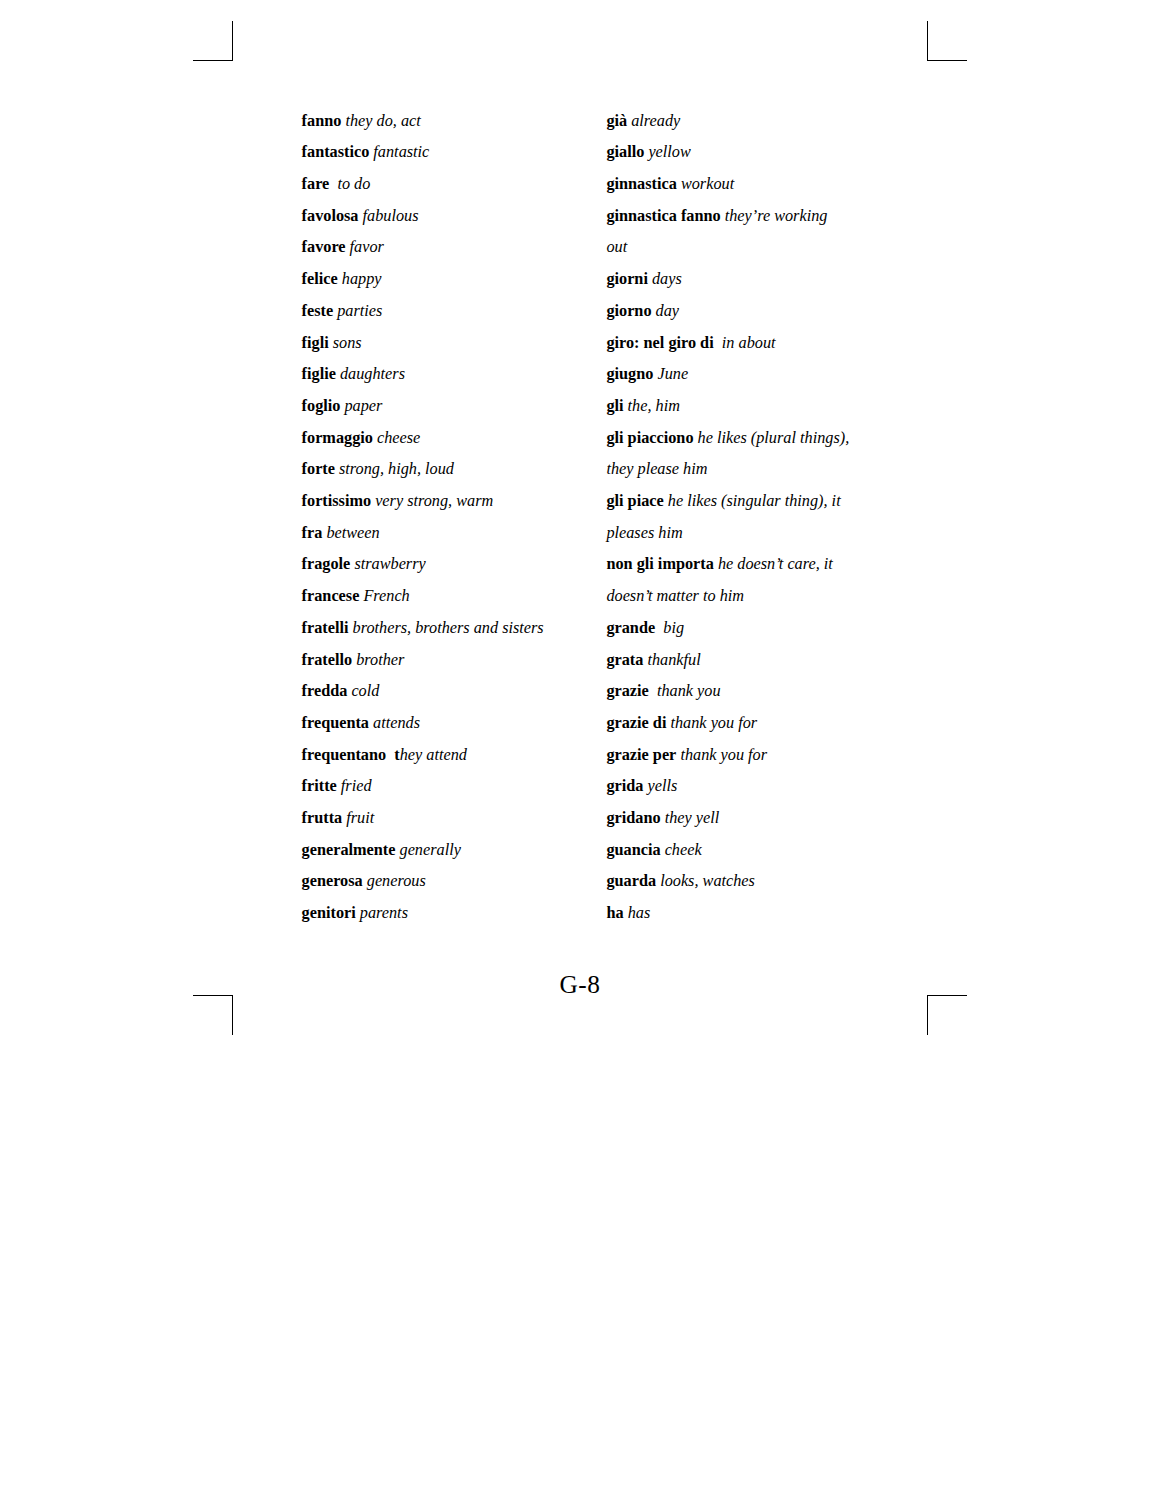fanno they do, act
fantastico fantastic
fare to do
favolosa fabulous
favore favor
felice happy
feste parties
figli sons
figlie daughters
foglio paper
formaggio cheese
forte strong, high, loud
fortissimo very strong, warm
fra between
fragole strawberry
francese French
fratelli brothers, brothers and sisters
fratello brother
fredda cold
frequenta attends
frequentano they attend
fritte fried
frutta fruit
generalmente generally
generosa generous
genitori parents
già already
giallo yellow
ginnastica workout
ginnastica fanno they’re working
out
giorni days
giorno day
giro: nel giro di in about
giugno June
gli the, him
gli piacciono he likes (plural things),
they please him
gli piace he likes (singular thing), it
pleases him
non gli importa he doesn’t care, it
doesn’t matter to him
grande big
grata thankful
grazie thank you
grazie di thank you for
grazie per thank you for
grida yells
gridano they yell
guancia cheek
guarda looks, watches
ha has
G-8